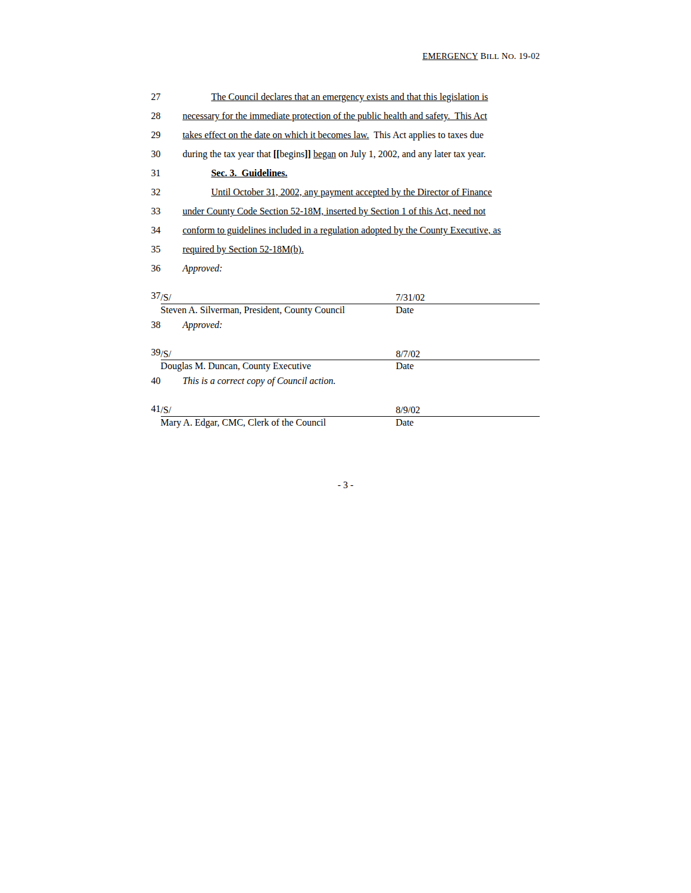EMERGENCY BILL NO. 19-02
| 27 | The Council declares that an emergency exists and that this legislation is |
| 28 | necessary for the immediate protection of the public health and safety. This Act |
| 29 | takes effect on the date on which it becomes law. This Act applies to taxes due |
| 30 | during the tax year that [[ begins ]] began on July 1, 2002, and any later tax year. |
| 31 | Sec. 3. Guidelines. |
| 32 | Until October 31, 2002, any payment accepted by the Director of Finance |
| 33 | under County Code Section 52-18M, inserted by Section 1 of this Act, need not |
| 34 | conform to guidelines included in a regulation adopted by the County Executive, as |
| 35 | required by Section 52-18M(b). |
| 36 | Approved: |
| 37 | /S/ | 7/31/02 |
| | Steven A. Silverman, President, County Council | Date |
| 38 | Approved: |
| 39 | /S/ | 8/7/02 |
| | Douglas M. Duncan, County Executive | Date |
| 40 | This is a correct copy of Council action. |
| 41 | /S/ | 8/9/02 |
| | Mary A. Edgar, CMC, Clerk of the Council | Date |
- 3 -